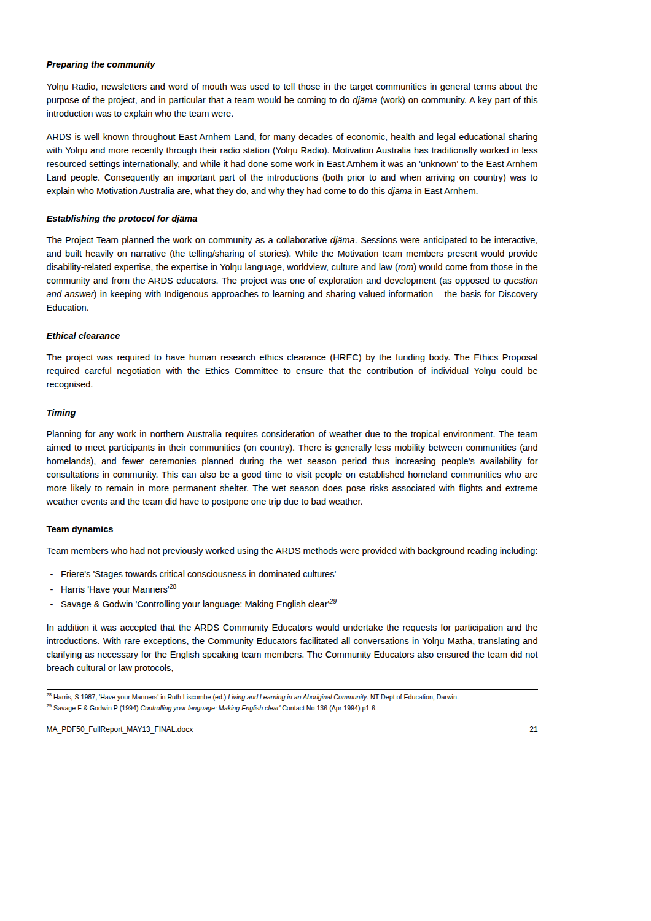Preparing the community
Yolŋu Radio, newsletters and word of mouth was used to tell those in the target communities in general terms about the purpose of the project, and in particular that a team would be coming to do djäma (work) on community. A key part of this introduction was to explain who the team were.
ARDS is well known throughout East Arnhem Land, for many decades of economic, health and legal educational sharing with Yolŋu and more recently through their radio station (Yolŋu Radio). Motivation Australia has traditionally worked in less resourced settings internationally, and while it had done some work in East Arnhem it was an 'unknown' to the East Arnhem Land people. Consequently an important part of the introductions (both prior to and when arriving on country) was to explain who Motivation Australia are, what they do, and why they had come to do this djäma in East Arnhem.
Establishing the protocol for djäma
The Project Team planned the work on community as a collaborative djäma. Sessions were anticipated to be interactive, and built heavily on narrative (the telling/sharing of stories). While the Motivation team members present would provide disability-related expertise, the expertise in Yolŋu language, worldview, culture and law (rom) would come from those in the community and from the ARDS educators. The project was one of exploration and development (as opposed to question and answer) in keeping with Indigenous approaches to learning and sharing valued information – the basis for Discovery Education.
Ethical clearance
The project was required to have human research ethics clearance (HREC) by the funding body. The Ethics Proposal required careful negotiation with the Ethics Committee to ensure that the contribution of individual Yolŋu could be recognised.
Timing
Planning for any work in northern Australia requires consideration of weather due to the tropical environment. The team aimed to meet participants in their communities (on country). There is generally less mobility between communities (and homelands), and fewer ceremonies planned during the wet season period thus increasing people's availability for consultations in community. This can also be a good time to visit people on established homeland communities who are more likely to remain in more permanent shelter. The wet season does pose risks associated with flights and extreme weather events and the team did have to postpone one trip due to bad weather.
Team dynamics
Team members who had not previously worked using the ARDS methods were provided with background reading including:
Friere's 'Stages towards critical consciousness in dominated cultures'
Harris 'Have your Manners'28
Savage & Godwin 'Controlling your language: Making English clear'29
In addition it was accepted that the ARDS Community Educators would undertake the requests for participation and the introductions. With rare exceptions, the Community Educators facilitated all conversations in Yolŋu Matha, translating and clarifying as necessary for the English speaking team members. The Community Educators also ensured the team did not breach cultural or law protocols,
28 Harris, S 1987, 'Have your Manners' in Ruth Liscombe (ed.) Living and Learning in an Aboriginal Community. NT Dept of Education, Darwin.
29 Savage F & Godwin P (1994) Controlling your language: Making English clear' Contact No 136 (Apr 1994) p1-6.
MA_PDF50_FullReport_MAY13_FINAL.docx 21